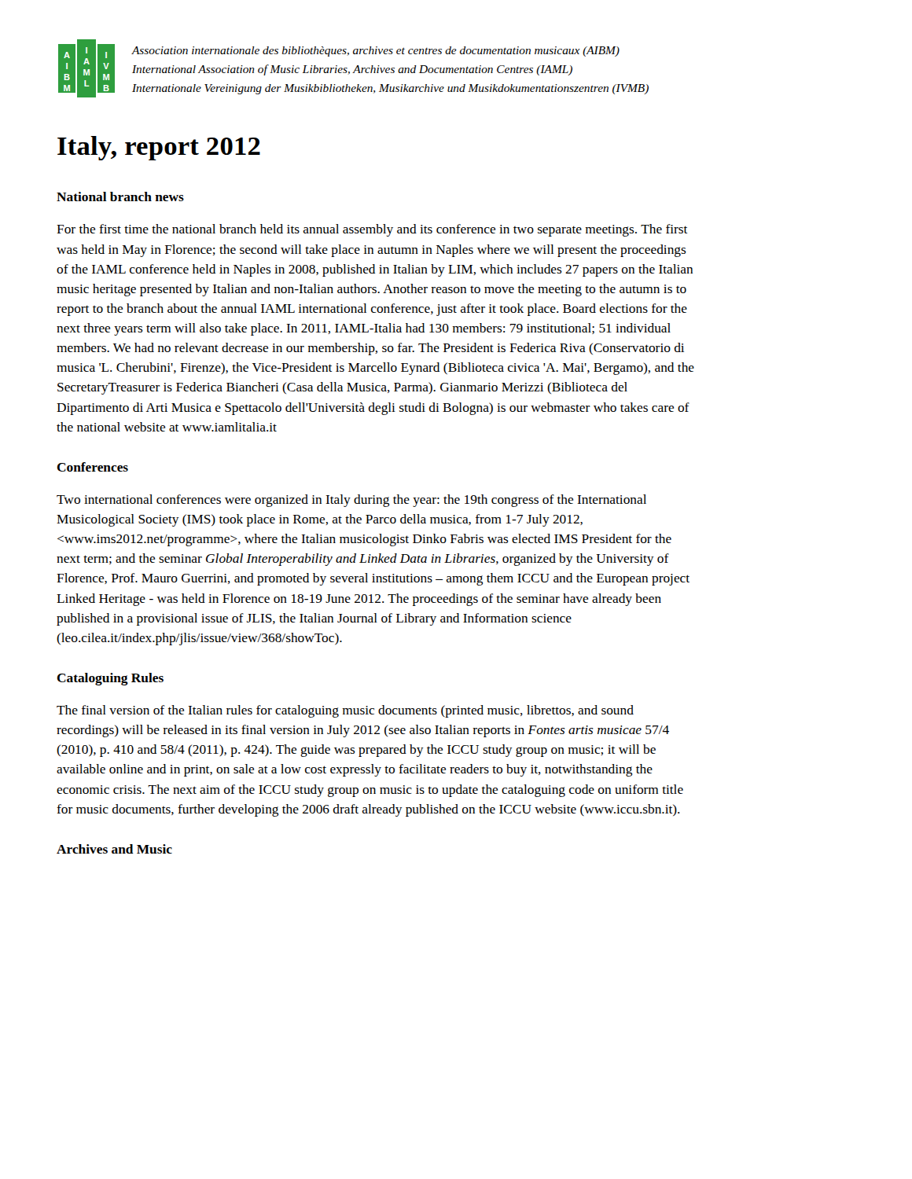A I B M I A M L I V M B
Association internationale des bibliothèques, archives et centres de documentation musicaux (AIBM)
International Association of Music Libraries, Archives and Documentation Centres (IAML)
Internationale Vereinigung der Musikbibliotheken, Musikarchive und Musikdokumentationszentren (IVMB)
Italy, report 2012
National branch news
For the first time the national branch held its annual assembly and its conference in two separate meetings. The first was held in May in Florence; the second will take place in autumn in Naples where we will present the proceedings of the IAML conference held in Naples in 2008, published in Italian by LIM, which includes 27 papers on the Italian music heritage presented by Italian and non-Italian authors. Another reason to move the meeting to the autumn is to report to the branch about the annual IAML international conference, just after it took place. Board elections for the next three years term will also take place. In 2011, IAML-Italia had 130 members: 79 institutional; 51 individual members. We had no relevant decrease in our membership, so far. The President is Federica Riva (Conservatorio di musica 'L. Cherubini', Firenze), the Vice-President is Marcello Eynard (Biblioteca civica 'A. Mai', Bergamo), and the SecretaryTreasurer is Federica Biancheri (Casa della Musica, Parma). Gianmario Merizzi (Biblioteca del Dipartimento di Arti Musica e Spettacolo dell'Università degli studi di Bologna) is our webmaster who takes care of the national website at www.iamlitalia.it
Conferences
Two international conferences were organized in Italy during the year: the 19th congress of the International Musicological Society (IMS) took place in Rome, at the Parco della musica, from 1-7 July 2012, <www.ims2012.net/programme>, where the Italian musicologist Dinko Fabris was elected IMS President for the next term; and the seminar Global Interoperability and Linked Data in Libraries, organized by the University of Florence, Prof. Mauro Guerrini, and promoted by several institutions – among them ICCU and the European project Linked Heritage - was held in Florence on 18-19 June 2012. The proceedings of the seminar have already been published in a provisional issue of JLIS, the Italian Journal of Library and Information science (leo.cilea.it/index.php/jlis/issue/view/368/showToc).
Cataloguing Rules
The final version of the Italian rules for cataloguing music documents (printed music, librettos, and sound recordings) will be released in its final version in July 2012 (see also Italian reports in Fontes artis musicae 57/4 (2010), p. 410 and 58/4 (2011), p. 424). The guide was prepared by the ICCU study group on music; it will be available online and in print, on sale at a low cost expressly to facilitate readers to buy it, notwithstanding the economic crisis. The next aim of the ICCU study group on music is to update the cataloguing code on uniform title for music documents, further developing the 2006 draft already published on the ICCU website (www.iccu.sbn.it).
Archives and Music